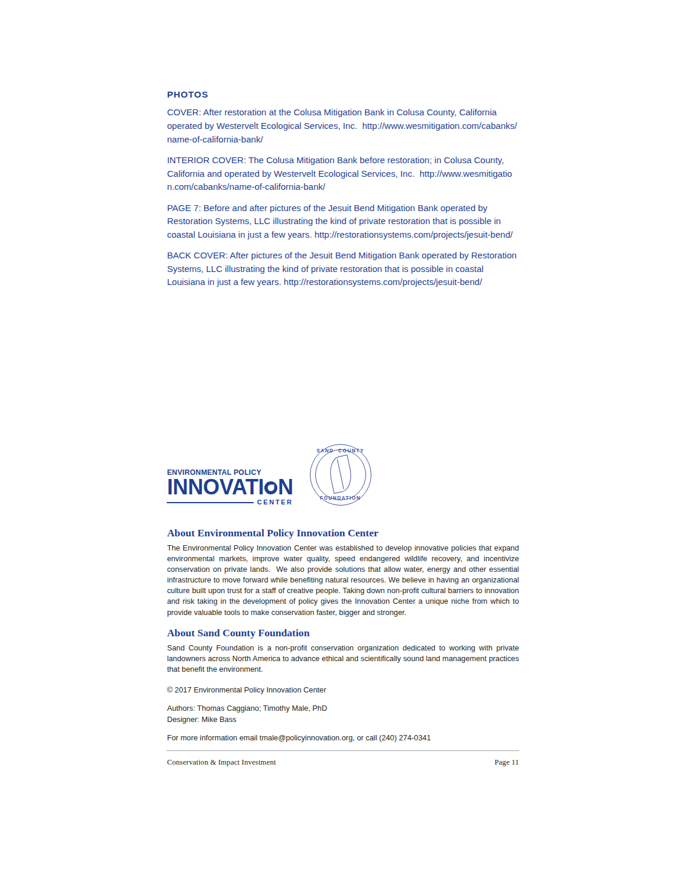Photos
COVER: After restoration at the Colusa Mitigation Bank in Colusa County, California operated by Westervelt Ecological Services, Inc. http://www.wesmitigation.com/cabanks/name-of-california-bank/
INTERIOR COVER: The Colusa Mitigation Bank before restoration; in Colusa County, California and operated by Westervelt Ecological Services, Inc. http://www.wesmitigation.com/cabanks/name-of-california-bank/
PAGE 7: Before and after pictures of the Jesuit Bend Mitigation Bank operated by Restoration Systems, LLC illustrating the kind of private restoration that is possible in coastal Louisiana in just a few years. http://restorationsystems.com/projects/jesuit-bend/
BACK COVER: After pictures of the Jesuit Bend Mitigation Bank operated by Restoration Systems, LLC illustrating the kind of private restoration that is possible in coastal Louisiana in just a few years. http://restorationsystems.com/projects/jesuit-bend/
ENVIRONMENTAL POLICY
INNOVATI N
CENTER
SAND COUNTY
FOUNDATION
About Environmental Policy Innovation Center
The Environmental Policy Innovation Center was established to develop innovative policies that expand environmental markets, improve water quality, speed endangered wildlife recovery, and incentivize conservation on private lands. We also provide solutions that allow water, energy and other essential infrastructure to move forward while benefiting natural resources. We believe in having an organizational culture built upon trust for a staff of creative people. Taking down non-profit cultural barriers to innovation and risk taking in the development of policy gives the Innovation Center a unique niche from which to provide valuable tools to make conservation faster, bigger and stronger.
About Sand County Foundation
Sand County Foundation is a non-profit conservation organization dedicated to working with private landowners across North America to advance ethical and scientifically sound land management practices that benefit the environment.
© 2017 Environmental Policy Innovation Center
Authors: Thomas Caggiano; Timothy Male, PhD
Designer: Mike Bass
For more information email tmale@policyinnovation.org, or call (240) 274-0341
Conservation & Impact Investment Page 11